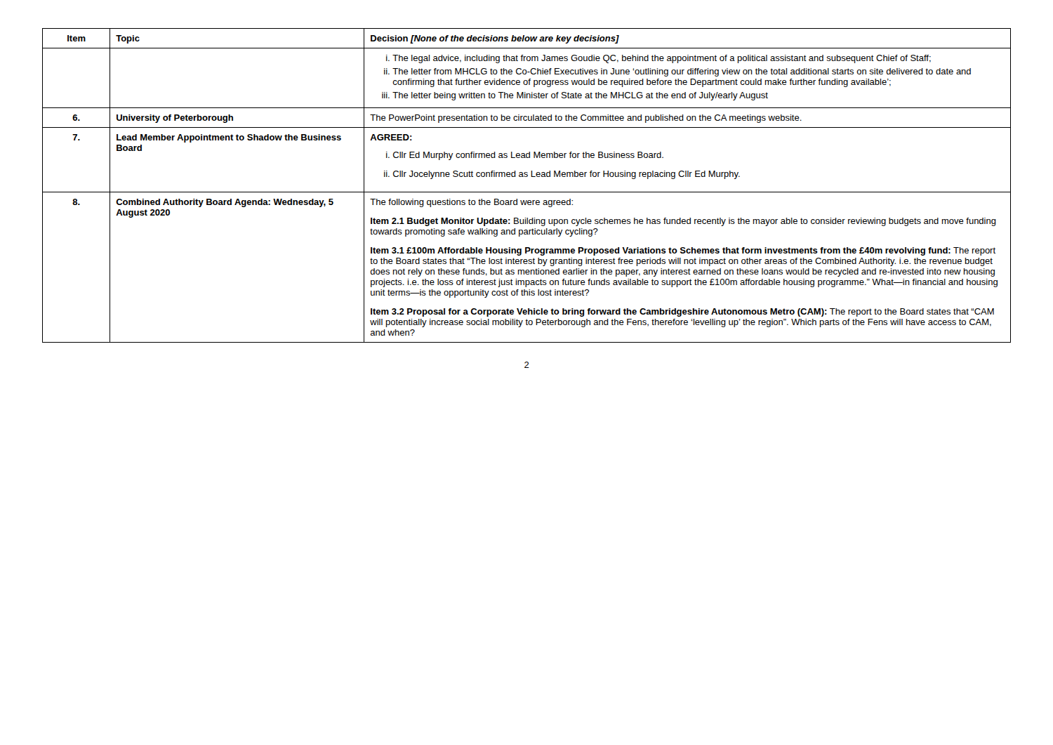| Item | Topic | Decision [None of the decisions below are key decisions] |
| --- | --- | --- |
| | | The legal advice, including that from James Goudie QC, behind the appointment of a political assistant and subsequent Chief of Staff; The letter from MHCLG to the Co-Chief Executives in June ‘outlining our differing view on the total additional starts on site delivered to date and confirming that further evidence of progress would be required before the Department could make further funding available’; The letter being written to The Minister of State at the MHCLG at the end of July/early August |
| 6. | University of Peterborough | The PowerPoint presentation to be circulated to the Committee and published on the CA meetings website. |
| 7. | Lead Member Appointment to Shadow the Business Board | AGREED: Cllr Ed Murphy confirmed as Lead Member for the Business Board. Cllr Jocelynne Scutt confirmed as Lead Member for Housing replacing Cllr Ed Murphy. |
| 8. | Combined Authority Board Agenda: Wednesday, 5 August 2020 | The following questions to the Board were agreed: Item 2.1 Budget Monitor Update: Building upon cycle schemes he has funded recently is the mayor able to consider reviewing budgets and move funding towards promoting safe walking and particularly cycling? Item 3.1 £100m Affordable Housing Programme Proposed Variations to Schemes that form investments from the £40m revolving fund: The report to the Board states that “The lost interest by granting interest free periods will not impact on other areas of the Combined Authority. i.e. the revenue budget does not rely on these funds, but as mentioned earlier in the paper, any interest earned on these loans would be recycled and re-invested into new housing projects. i.e. the loss of interest just impacts on future funds available to support the £100m affordable housing programme.” What—in financial and housing unit terms—is the opportunity cost of this lost interest? Item 3.2 Proposal for a Corporate Vehicle to bring forward the Cambridgeshire Autonomous Metro (CAM): The report to the Board states that “CAM will potentially increase social mobility to Peterborough and the Fens, therefore ‘levelling up’ the region”. Which parts of the Fens will have access to CAM, and when? |
2